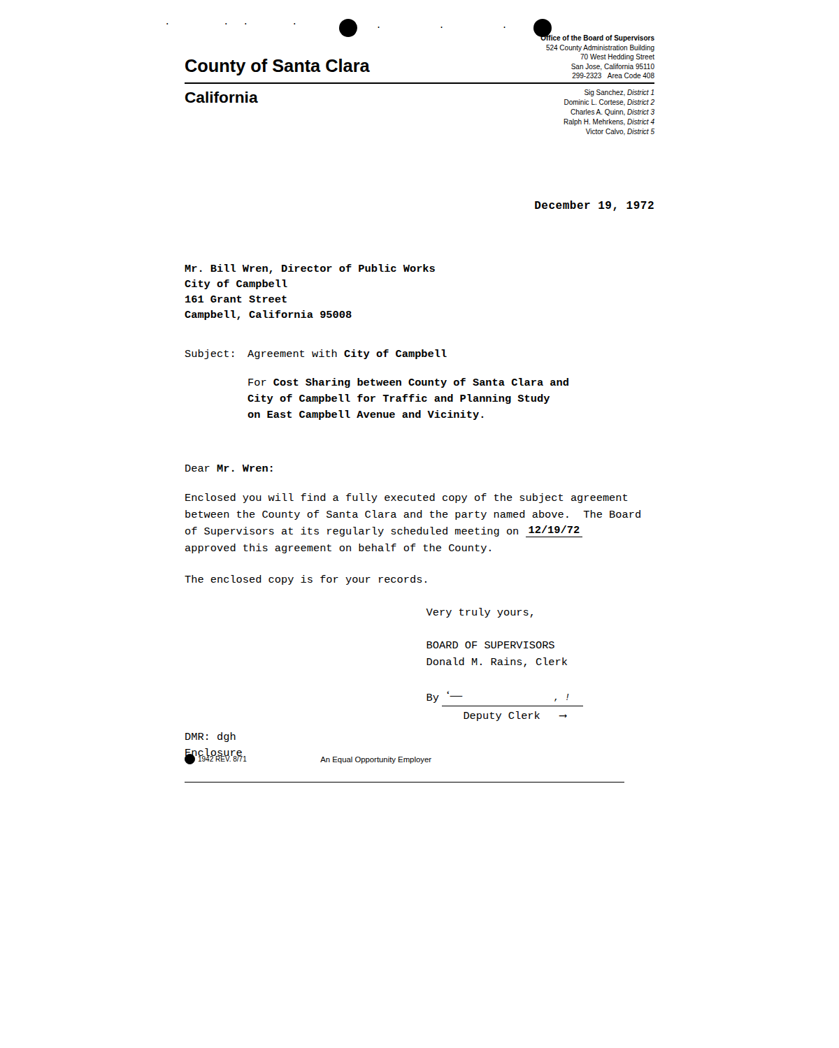· · · ·
· · ·
County of Santa Clara
Office of the Board of Supervisors
524 County Administration Building
70 West Hedding Street
San Jose, California 95110
299-2323 Area Code 408
California
Sig Sanchez, District 1
Dominic L. Cortese, District 2
Charles A. Quinn, District 3
Ralph H. Mehrkens, District 4
Victor Calvo, District 5
December 19, 1972
Mr. Bill Wren, Director of Public Works
City of Campbell
161 Grant Street
Campbell, California 95008
Subject:
Agreement with City of Campbell
For Cost Sharing between County of Santa Clara and
City of Campbell for Traffic and Planning Study
on East Campbell Avenue and Vicinity.
Dear Mr. Wren:
Enclosed you will find a fully executed copy of the subject agreement between the County of Santa Clara and the party named above. The Board of Supervisors at its regularly scheduled meeting on 12/19/72
approved this agreement on behalf of the County.
The enclosed copy is for your records.
Very truly yours,
BOARD OF SUPERVISORS
Donald M. Rains, Clerk
By‘—, !
Deputy Clerk ⟶
DMR: dgh
Enclosure
1942 REV. 8/71
An Equal Opportunity Employer